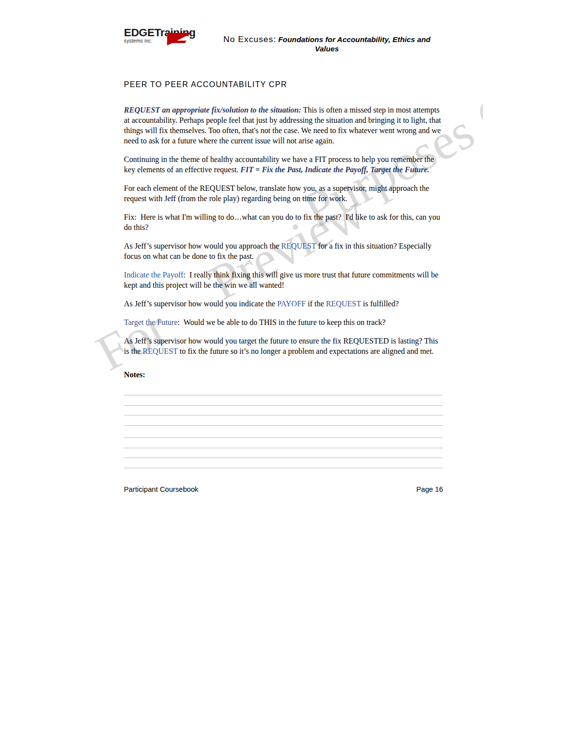EDGETraining
systems inc.
No Excuses: Foundations for Accountability, Ethics and Values
For Preview Purposes Only
PEER TO PEER ACCOUNTABILITY CPR
REQUEST an appropriate fix/solution to the situation: This is often a missed step in most attempts at accountability. Perhaps people feel that just by addressing the situation and bringing it to light, that things will fix themselves. Too often, that's not the case. We need to fix whatever went wrong and we need to ask for a future where the current issue will not arise again.
Continuing in the theme of healthy accountability we have a FIT process to help you remember the key elements of an effective request. FIT = Fix the Past, Indicate the Payoff, Target the Future.
For each element of the REQUEST below, translate how you, as a supervisor, might approach the request with Jeff (from the role play) regarding being on time for work.
Fix: Here is what I'm willing to do…what can you do to fix the past? I'd like to ask for this, can you do this?
As Jeff’s supervisor how would you approach the REQUEST for a fix in this situation? Especially focus on what can be done to fix the past.
Indicate the Payoff: I really think fixing this will give us more trust that future commitments will be kept and this project will be the win we all wanted!
As Jeff’s supervisor how would you indicate the PAYOFF if the REQUEST is fulfilled?
Target the Future: Would we be able to do THIS in the future to keep this on track?
As Jeff’s supervisor how would you target the future to ensure the fix REQUESTED is lasting? This is the REQUEST to fix the future so it’s no longer a problem and expectations are aligned and met.
Notes:
Participant Coursebook Page 16